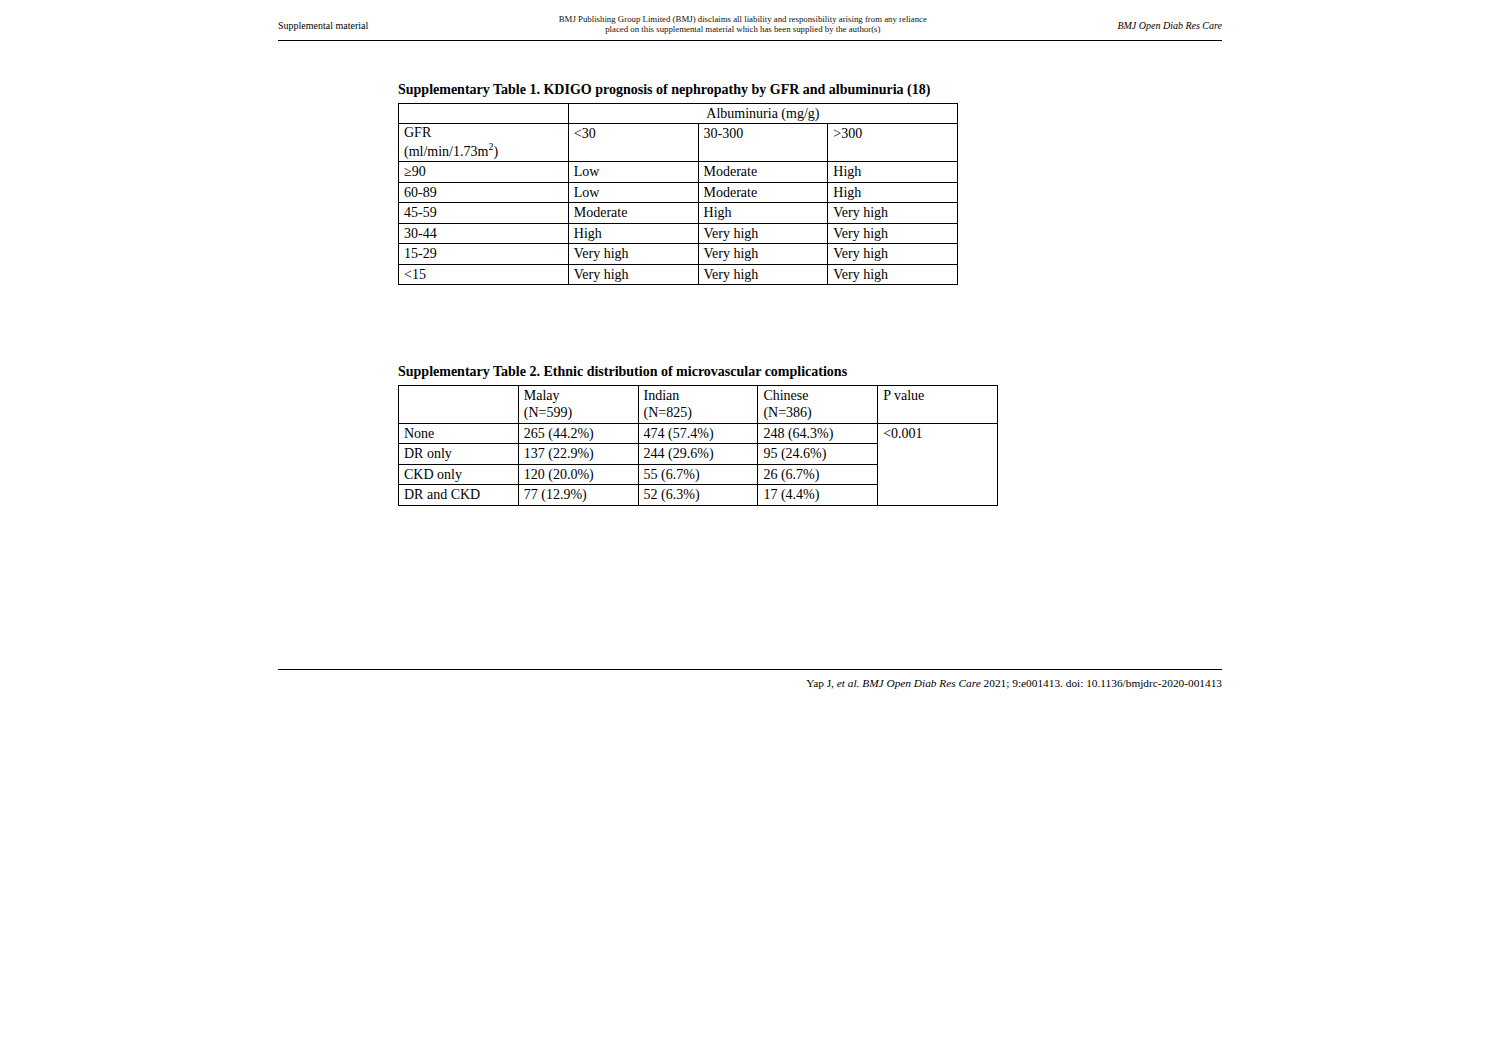Supplemental material
BMJ Publishing Group Limited (BMJ) disclaims all liability and responsibility arising from any reliance
placed on this supplemental material which has been supplied by the author(s)
BMJ Open Diab Res Care
Supplementary Table 1. KDIGO prognosis of nephropathy by GFR and albuminuria (18)
| | Albuminuria (mg/g) |
| GFR (ml/min/1.73m 2 ) | <30 | 30-300 | >300 |
| ≥90 | Low | Moderate | High |
| 60-89 | Low | Moderate | High |
| 45-59 | Moderate | High | Very high |
| 30-44 | High | Very high | Very high |
| 15-29 | Very high | Very high | Very high |
| <15 | Very high | Very high | Very high |
Supplementary Table 2. Ethnic distribution of microvascular complications
| | Malay (N=599) | Indian (N=825) | Chinese (N=386) | P value |
| None | 265 (44.2%) | 474 (57.4%) | 248 (64.3%) | <0.001 |
| DR only | 137 (22.9%) | 244 (29.6%) | 95 (24.6%) |
| CKD only | 120 (20.0%) | 55 (6.7%) | 26 (6.7%) |
| DR and CKD | 77 (12.9%) | 52 (6.3%) | 17 (4.4%) |
Yap J, et al. BMJ Open Diab Res Care 2021; 9:e001413. doi: 10.1136/bmjdrc-2020-001413